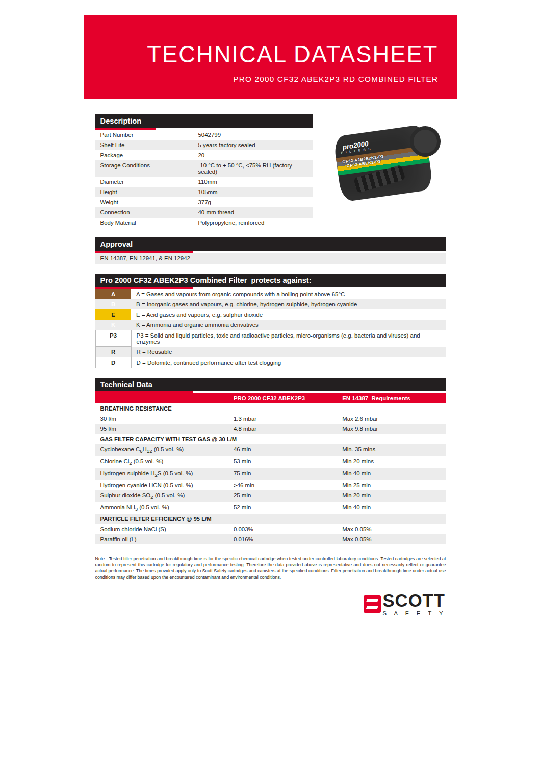TECHNICAL DATASHEET
PRO 2000 CF32 ABEK2P3 RD COMBINED FILTER
Description
| Part Number | 5042799 |
| Shelf Life | 5 years factory sealed |
| Package | 20 |
| Storage Conditions | -10 °C to + 50 °C, <75% RH (factory sealed) |
| Diameter | 110mm |
| Height | 105mm |
| Weight | 377g |
| Connection | 40 mm thread |
| Body Material | Polypropylene, reinforced |
pro2000F I L T E R S
CF32 A2B2E2K2-P3
CF32 ABEK2-P3
Approval
EN 14387, EN 12941, & EN 12942
Pro 2000 CF32 ABEK2P3 Combined Filter protects against:
| A | A = Gases and vapours from organic compounds with a boiling point above 65°C |
| B | B = Inorganic gases and vapours, e.g. chlorine, hydrogen sulphide, hydrogen cyanide |
| E | E = Acid gases and vapours, e.g. sulphur dioxide |
| K | K = Ammonia and organic ammonia derivatives |
| P3 | P3 = Solid and liquid particles, toxic and radioactive particles, micro-organisms (e.g. bacteria and viruses) and enzymes |
| R | R = Reusable |
| D | D = Dolomite, continued performance after test clogging |
Technical Data
| | PRO 2000 CF32 ABEK2P3 | EN 14387 Requirements |
| Breathing Resistance |
| 30 l/m | 1.3 mbar | Max 2.6 mbar |
| 95 l/m | 4.8 mbar | Max 9.8 mbar |
| Gas Filter Capacity with Test Gas @ 30 l/m |
| Cyclohexane C 6 H 12 (0.5 vol.-%) | 46 min | Min. 35 mins |
| Chlorine Cl 2 (0.5 vol.-%) | 53 min | Min 20 mins |
| Hydrogen sulphide H 2 S (0.5 vol.-%) | 75 min | Min 40 min |
| Hydrogen cyanide HCN (0.5 vol.-%) | >46 min | Min 25 min |
| Sulphur dioxide SO 2 (0.5 vol.-%) | 25 min | Min 20 min |
| Ammonia NH 3 (0.5 vol.-%) | 52 min | Min 40 min |
| Particle Filter Efficiency @ 95 l/m |
| Sodium chloride NaCl (S) | 0.003% | Max 0.05% |
| Paraffin oil (L) | 0.016% | Max 0.05% |
Note - Tested filter penetration and breakthrough time is for the specific chemical cartridge when tested under controlled laboratory conditions. Tested cartridges are selected at random to represent this cartridge for regulatory and performance testing. Therefore the data provided above is representative and does not necessarily reflect or guarantee actual performance. The times provided apply only to Scott Safety cartridges and canisters at the specified conditions. Filter penetration and breakthrough time under actual use conditions may differ based upon the encountered contaminant and environmental conditions.
SCOTT
S A F E T Y